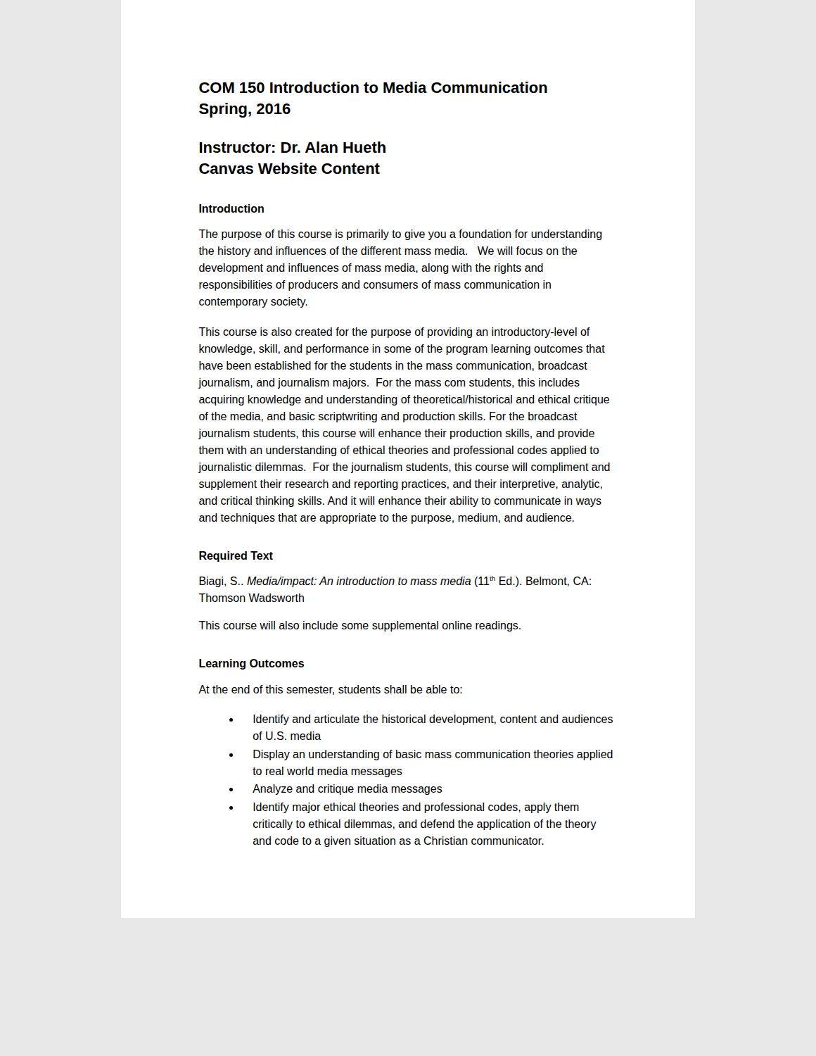COM 150 Introduction to Media CommunicationSpring, 2016
Instructor: Dr. Alan HuethCanvas Website Content
Introduction
The purpose of this course is primarily to give you a foundation for understanding the history and influences of the different mass media. We will focus on the development and influences of mass media, along with the rights and responsibilities of producers and consumers of mass communication in contemporary society.
This course is also created for the purpose of providing an introductory-level of knowledge, skill, and performance in some of the program learning outcomes that have been established for the students in the mass communication, broadcast journalism, and journalism majors. For the mass com students, this includes acquiring knowledge and understanding of theoretical/historical and ethical critique of the media, and basic scriptwriting and production skills. For the broadcast journalism students, this course will enhance their production skills, and provide them with an understanding of ethical theories and professional codes applied to journalistic dilemmas. For the journalism students, this course will compliment and supplement their research and reporting practices, and their interpretive, analytic, and critical thinking skills. And it will enhance their ability to communicate in ways and techniques that are appropriate to the purpose, medium, and audience.
Required Text
Biagi, S.. Media/impact: An introduction to mass media (11th Ed.). Belmont, CA: Thomson Wadsworth
This course will also include some supplemental online readings.
Learning Outcomes
At the end of this semester, students shall be able to:
Identify and articulate the historical development, content and audiences of U.S. media
Display an understanding of basic mass communication theories applied to real world media messages
Analyze and critique media messages
Identify major ethical theories and professional codes, apply them critically to ethical dilemmas, and defend the application of the theory and code to a given situation as a Christian communicator.